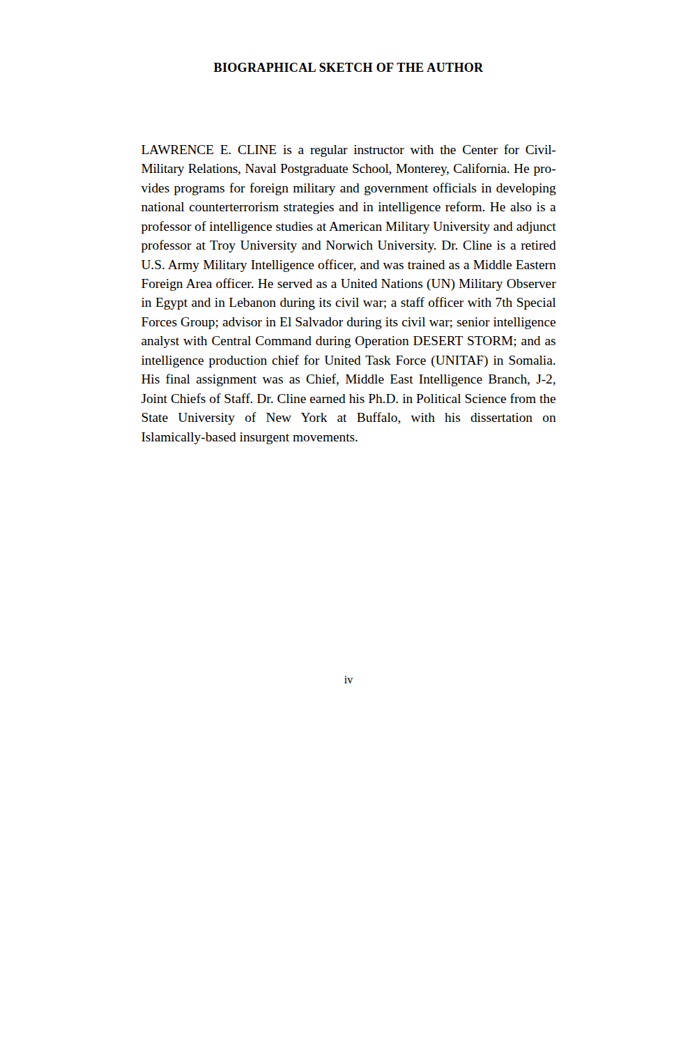BIOGRAPHICAL SKETCH OF THE AUTHOR
LAWRENCE E. CLINE is a regular instructor with the Center for Civil-Military Relations, Naval Postgraduate School, Monterey, California. He provides programs for foreign military and government officials in developing national counterterrorism strategies and in intelligence reform. He also is a professor of intelligence studies at American Military University and adjunct professor at Troy University and Norwich University. Dr. Cline is a retired U.S. Army Military Intelligence officer, and was trained as a Middle Eastern Foreign Area officer. He served as a United Nations (UN) Military Observer in Egypt and in Lebanon during its civil war; a staff officer with 7th Special Forces Group; advisor in El Salvador during its civil war; senior intelligence analyst with Central Command during Operation DESERT STORM; and as intelligence production chief for United Task Force (UNITAF) in Somalia. His final assignment was as Chief, Middle East Intelligence Branch, J-2, Joint Chiefs of Staff. Dr. Cline earned his Ph.D. in Political Science from the State University of New York at Buffalo, with his dissertation on Islamically-based insurgent movements.
iv